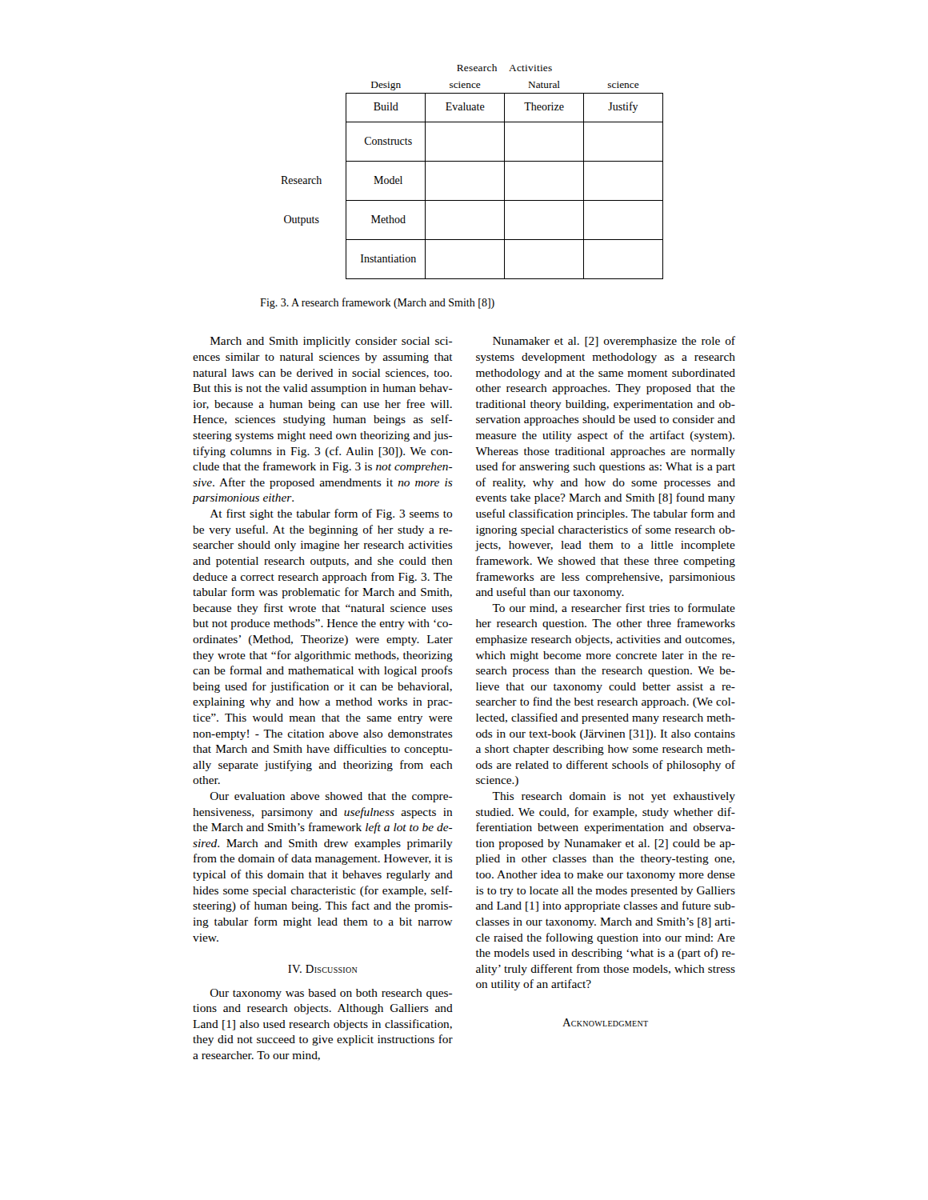| | Research Activities |
| | Design | science | Natural | science |
| | Build | Evaluate | Theorize | Justify |
| | Constructs | | | |
| Research | Model | | | |
| Outputs | Method | | | |
| | Instantiation | | | |
Fig. 3. A research framework (March and Smith [8])
March and Smith implicitly consider social sciences similar to natural sciences by assuming that natural laws can be derived in social sciences, too. But this is not the valid assumption in human behavior, because a human being can use her free will. Hence, sciences studying human beings as self-steering systems might need own theorizing and justifying columns in Fig. 3 (cf. Aulin [30]). We conclude that the framework in Fig. 3 is not comprehensive. After the proposed amendments it no more is parsimonious either.
At first sight the tabular form of Fig. 3 seems to be very useful. At the beginning of her study a researcher should only imagine her research activities and potential research outputs, and she could then deduce a correct research approach from Fig. 3. The tabular form was problematic for March and Smith, because they first wrote that “natural science uses but not produce methods”. Hence the entry with ‘coordinates’ (Method, Theorize) were empty. Later they wrote that “for algorithmic methods, theorizing can be formal and mathematical with logical proofs being used for justification or it can be behavioral, explaining why and how a method works in practice”. This would mean that the same entry were non-empty! - The citation above also demonstrates that March and Smith have difficulties to conceptually separate justifying and theorizing from each other.
Our evaluation above showed that the comprehensiveness, parsimony and usefulness aspects in the March and Smith’s framework left a lot to be desired. March and Smith drew examples primarily from the domain of data management. However, it is typical of this domain that it behaves regularly and hides some special characteristic (for example, self-steering) of human being. This fact and the promising tabular form might lead them to a bit narrow view.
IV. Discussion
Our taxonomy was based on both research questions and research objects. Although Galliers and Land [1] also used research objects in classification, they did not succeed to give explicit instructions for a researcher. To our mind,
Nunamaker et al. [2] overemphasize the role of systems development methodology as a research methodology and at the same moment subordinated other research approaches. They proposed that the traditional theory building, experimentation and observation approaches should be used to consider and measure the utility aspect of the artifact (system). Whereas those traditional approaches are normally used for answering such questions as: What is a part of reality, why and how do some processes and events take place? March and Smith [8] found many useful classification principles. The tabular form and ignoring special characteristics of some research objects, however, lead them to a little incomplete framework. We showed that these three competing frameworks are less comprehensive, parsimonious and useful than our taxonomy.
To our mind, a researcher first tries to formulate her research question. The other three frameworks emphasize research objects, activities and outcomes, which might become more concrete later in the research process than the research question. We believe that our taxonomy could better assist a researcher to find the best research approach. (We collected, classified and presented many research methods in our text-book (Järvinen [31]). It also contains a short chapter describing how some research methods are related to different schools of philosophy of science.)
This research domain is not yet exhaustively studied. We could, for example, study whether differentiation between experimentation and observation proposed by Nunamaker et al. [2] could be applied in other classes than the theory-testing one, too. Another idea to make our taxonomy more dense is to try to locate all the modes presented by Galliers and Land [1] into appropriate classes and future subclasses in our taxonomy. March and Smith’s [8] article raised the following question into our mind: Are the models used in describing ‘what is a (part of) reality’ truly different from those models, which stress on utility of an artifact?
Acknowledgment